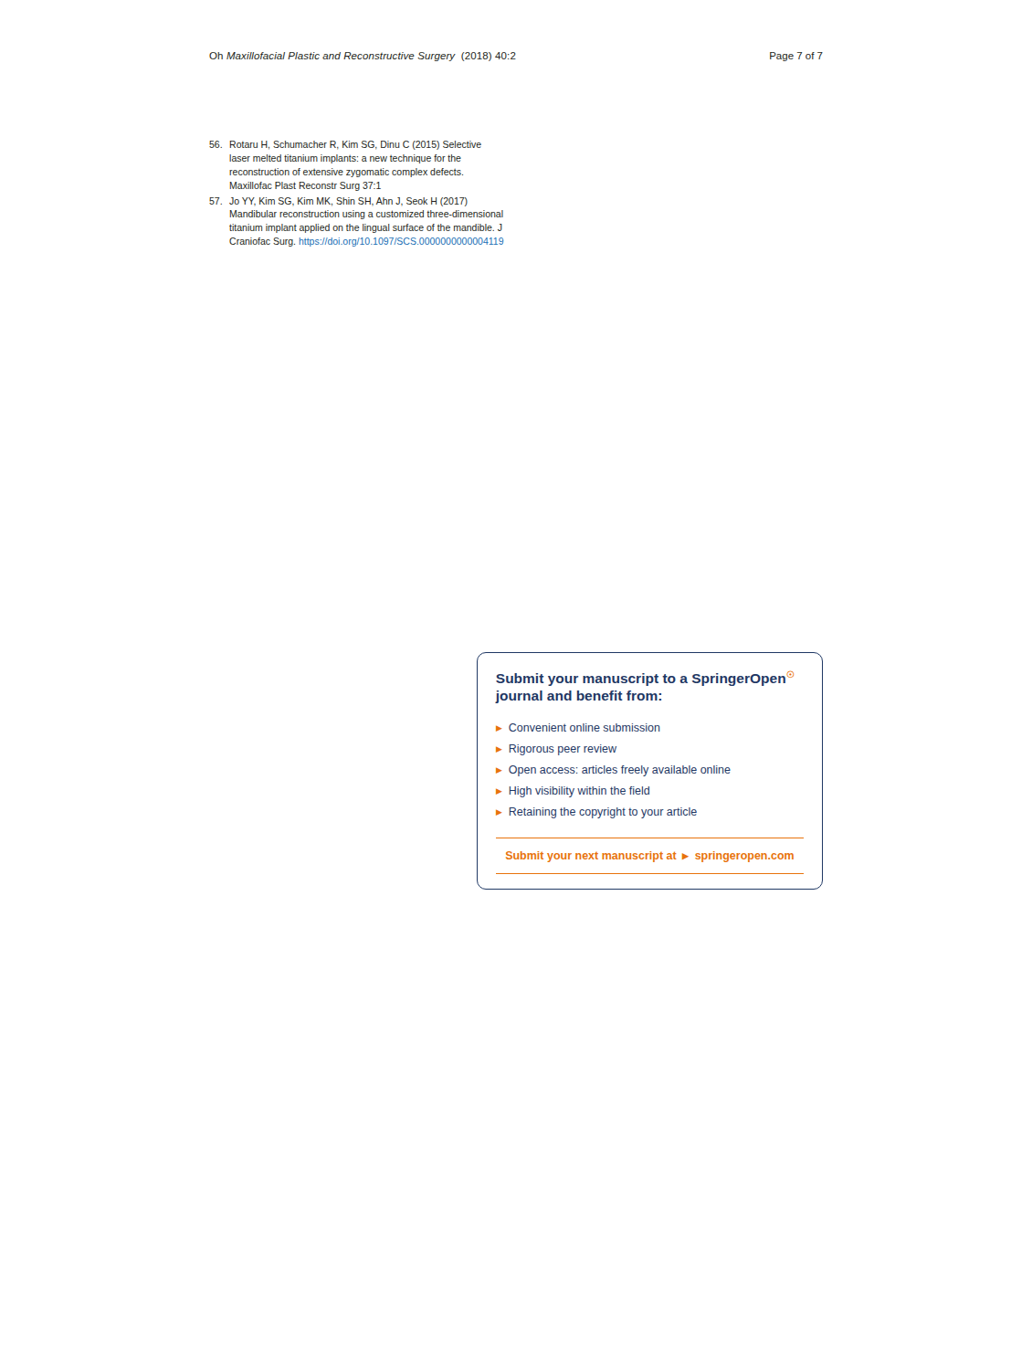Oh Maxillofacial Plastic and Reconstructive Surgery (2018) 40:2
Page 7 of 7
56. Rotaru H, Schumacher R, Kim SG, Dinu C (2015) Selective laser melted titanium implants: a new technique for the reconstruction of extensive zygomatic complex defects. Maxillofac Plast Reconstr Surg 37:1
57. Jo YY, Kim SG, Kim MK, Shin SH, Ahn J, Seok H (2017) Mandibular reconstruction using a customized three-dimensional titanium implant applied on the lingual surface of the mandible. J Craniofac Surg. https://doi.org/10.1097/SCS.0000000000004119
Submit your manuscript to a SpringerOpen☉
journal and benefit from:
Convenient online submission
Rigorous peer review
Open access: articles freely available online
High visibility within the field
Retaining the copyright to your article
Submit your next manuscript at ▶ springeropen.com